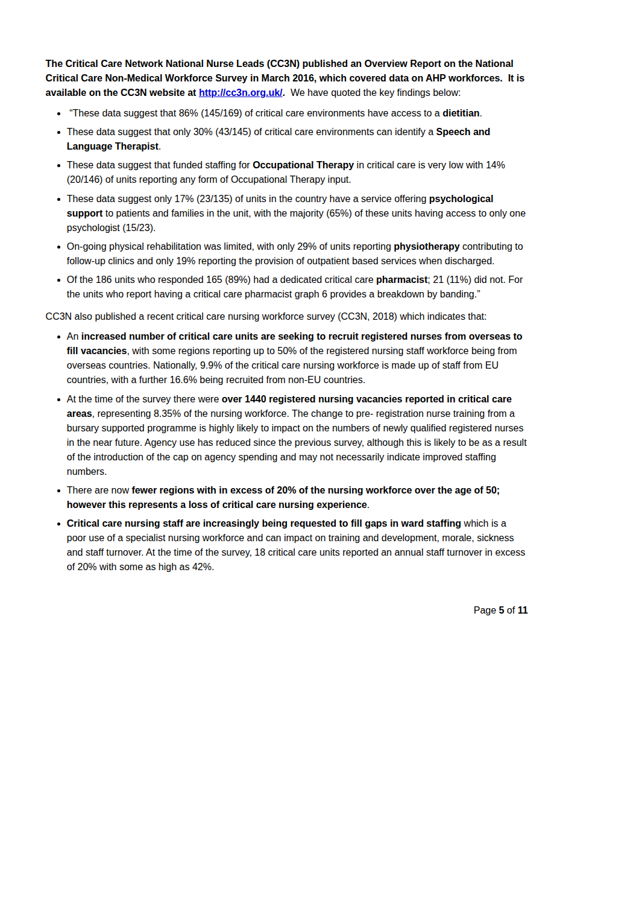The Critical Care Network National Nurse Leads (CC3N) published an Overview Report on the National Critical Care Non-Medical Workforce Survey in March 2016, which covered data on AHP workforces. It is available on the CC3N website at http://cc3n.org.uk/. We have quoted the key findings below:
“These data suggest that 86% (145/169) of critical care environments have access to a dietitian.
These data suggest that only 30% (43/145) of critical care environments can identify a Speech and Language Therapist.
These data suggest that funded staffing for Occupational Therapy in critical care is very low with 14% (20/146) of units reporting any form of Occupational Therapy input.
These data suggest only 17% (23/135) of units in the country have a service offering psychological support to patients and families in the unit, with the majority (65%) of these units having access to only one psychologist (15/23).
On-going physical rehabilitation was limited, with only 29% of units reporting physiotherapy contributing to follow-up clinics and only 19% reporting the provision of outpatient based services when discharged.
Of the 186 units who responded 165 (89%) had a dedicated critical care pharmacist; 21 (11%) did not. For the units who report having a critical care pharmacist graph 6 provides a breakdown by banding.”
CC3N also published a recent critical care nursing workforce survey (CC3N, 2018) which indicates that:
An increased number of critical care units are seeking to recruit registered nurses from overseas to fill vacancies, with some regions reporting up to 50% of the registered nursing staff workforce being from overseas countries. Nationally, 9.9% of the critical care nursing workforce is made up of staff from EU countries, with a further 16.6% being recruited from non-EU countries.
At the time of the survey there were over 1440 registered nursing vacancies reported in critical care areas, representing 8.35% of the nursing workforce. The change to pre- registration nurse training from a bursary supported programme is highly likely to impact on the numbers of newly qualified registered nurses in the near future. Agency use has reduced since the previous survey, although this is likely to be as a result of the introduction of the cap on agency spending and may not necessarily indicate improved staffing numbers.
There are now fewer regions with in excess of 20% of the nursing workforce over the age of 50; however this represents a loss of critical care nursing experience.
Critical care nursing staff are increasingly being requested to fill gaps in ward staffing which is a poor use of a specialist nursing workforce and can impact on training and development, morale, sickness and staff turnover. At the time of the survey, 18 critical care units reported an annual staff turnover in excess of 20% with some as high as 42%.
Page 5 of 11